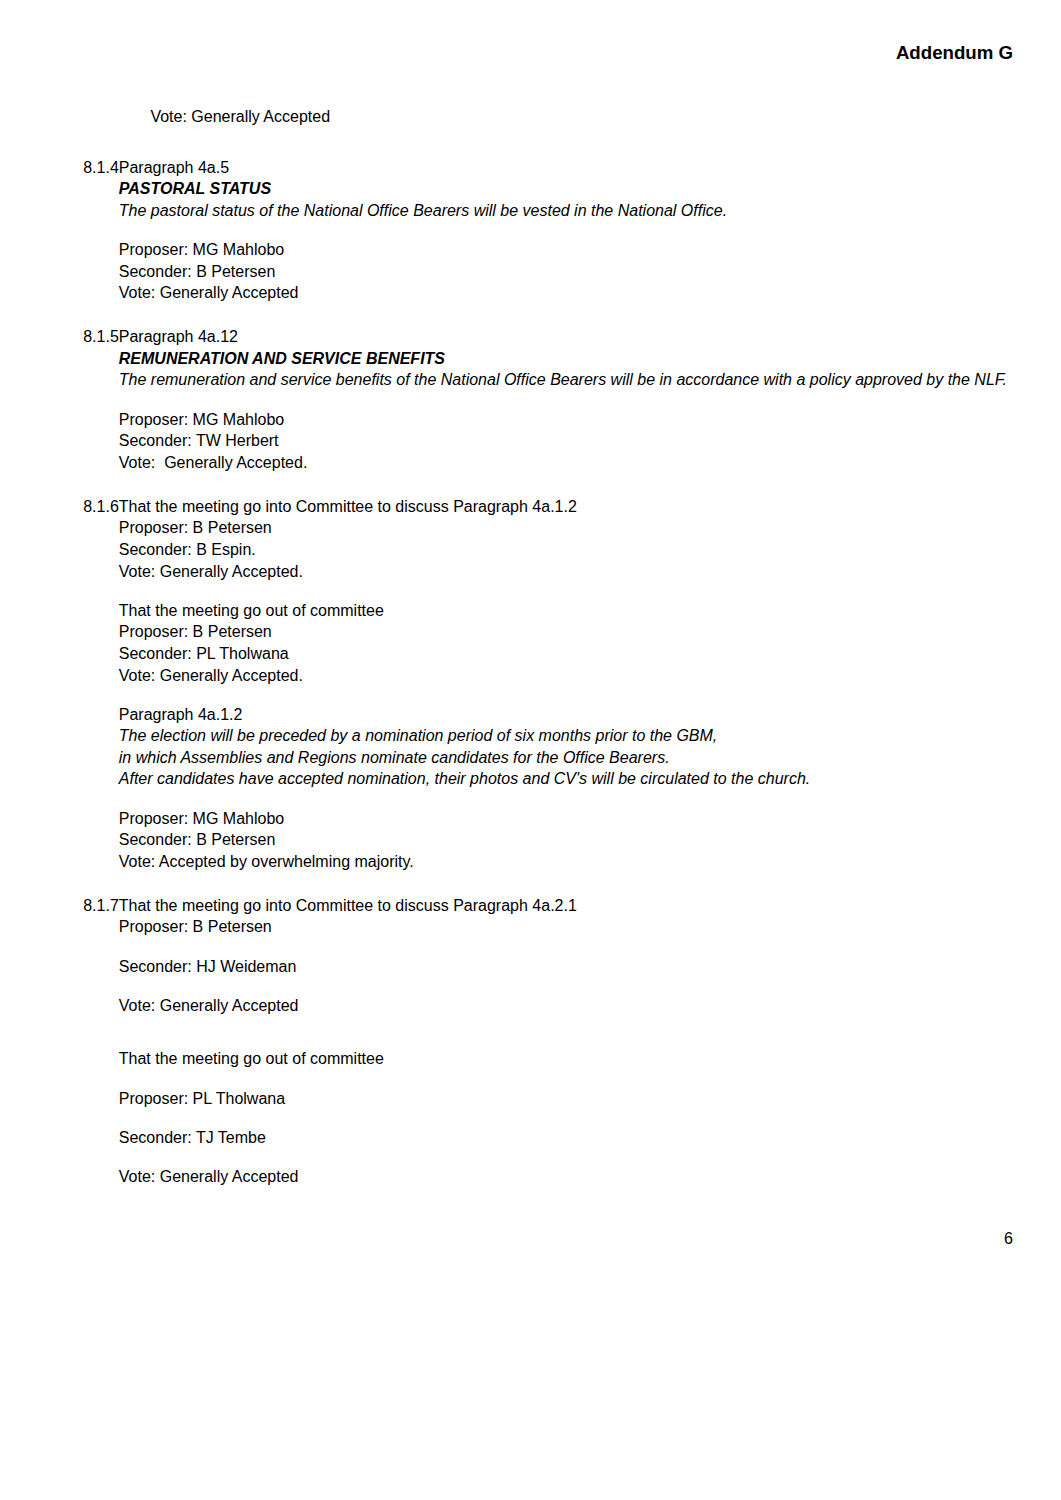Addendum G
Vote: Generally Accepted
8.1.4
Paragraph 4a.5
PASTORAL STATUS
The pastoral status of the National Office Bearers will be vested in the National Office.
Proposer: MG Mahlobo
Seconder: B Petersen
Vote: Generally Accepted
8.1.5
Paragraph 4a.12
REMUNERATION AND SERVICE BENEFITS
The remuneration and service benefits of the National Office Bearers will be in accordance with a policy approved by the NLF.
Proposer: MG Mahlobo
Seconder: TW Herbert
Vote: Generally Accepted.
8.1.6
That the meeting go into Committee to discuss Paragraph 4a.1.2
Proposer: B Petersen
Seconder: B Espin.
Vote: Generally Accepted.
That the meeting go out of committee
Proposer: B Petersen
Seconder: PL Tholwana
Vote: Generally Accepted.
Paragraph 4a.1.2
The election will be preceded by a nomination period of six months prior to the GBM,
in which Assemblies and Regions nominate candidates for the Office Bearers.
After candidates have accepted nomination, their photos and CV's will be circulated to the church.
Proposer: MG Mahlobo
Seconder: B Petersen
Vote: Accepted by overwhelming majority.
8.1.7
That the meeting go into Committee to discuss Paragraph 4a.2.1
Proposer: B Petersen
Seconder: HJ Weideman
Vote: Generally Accepted
That the meeting go out of committee
Proposer: PL Tholwana
Seconder: TJ Tembe
Vote: Generally Accepted
6